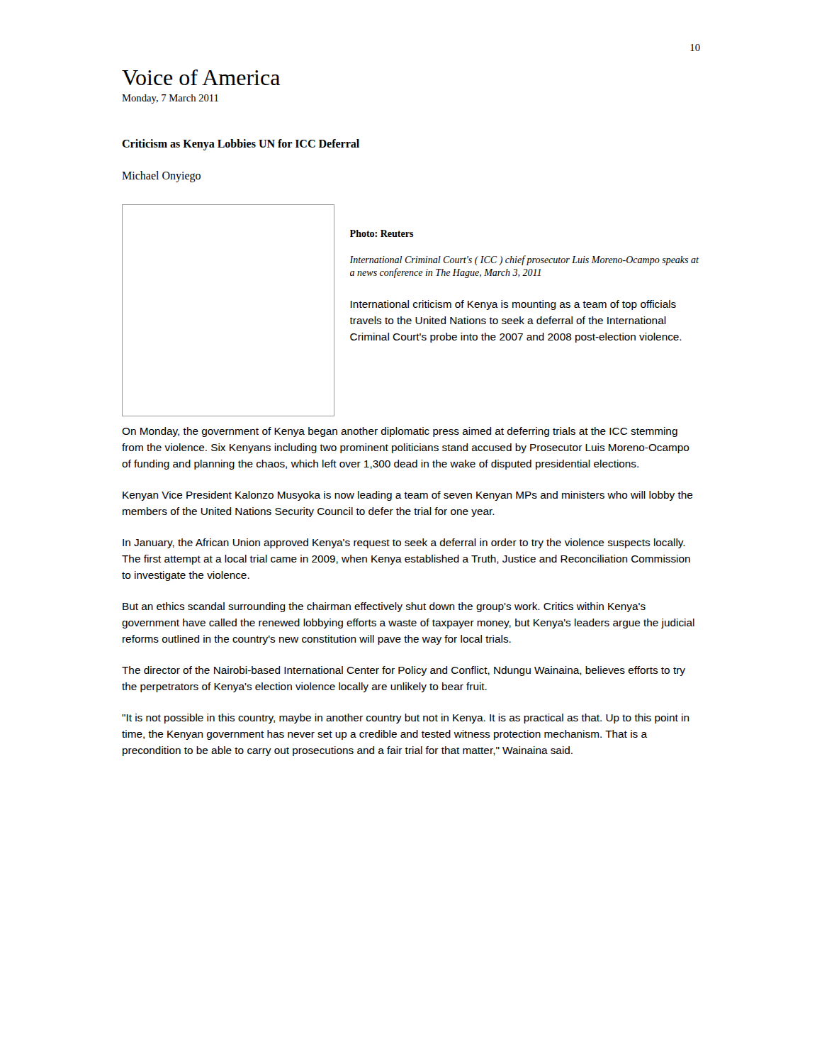10
Voice of America
Monday, 7 March 2011
Criticism as Kenya Lobbies UN for ICC Deferral
Michael Onyiego
Photo: Reuters
International Criminal Court's ( ICC ) chief prosecutor Luis Moreno-Ocampo speaks at a news conference in The Hague, March 3, 2011
International criticism of Kenya is mounting as a team of top officials travels to the United Nations to seek a deferral of the International Criminal Court's probe into the 2007 and 2008 post-election violence.
On Monday, the government of Kenya began another diplomatic press aimed at deferring trials at the ICC stemming from the violence. Six Kenyans including two prominent politicians stand accused by Prosecutor Luis Moreno-Ocampo of funding and planning the chaos, which left over 1,300 dead in the wake of disputed presidential elections.
Kenyan Vice President Kalonzo Musyoka is now leading a team of seven Kenyan MPs and ministers who will lobby the members of the United Nations Security Council to defer the trial for one year.
In January, the African Union approved Kenya's request to seek a deferral in order to try the violence suspects locally. The first attempt at a local trial came in 2009, when Kenya established a Truth, Justice and Reconciliation Commission to investigate the violence.
But an ethics scandal surrounding the chairman effectively shut down the group's work. Critics within Kenya's government have called the renewed lobbying efforts a waste of taxpayer money, but Kenya's leaders argue the judicial reforms outlined in the country's new constitution will pave the way for local trials.
The director of the Nairobi-based International Center for Policy and Conflict, Ndungu Wainaina, believes efforts to try the perpetrators of Kenya's election violence locally are unlikely to bear fruit.
"It is not possible in this country, maybe in another country but not in Kenya. It is as practical as that. Up to this point in time, the Kenyan government has never set up a credible and tested witness protection mechanism. That is a precondition to be able to carry out prosecutions and a fair trial for that matter," Wainaina said.